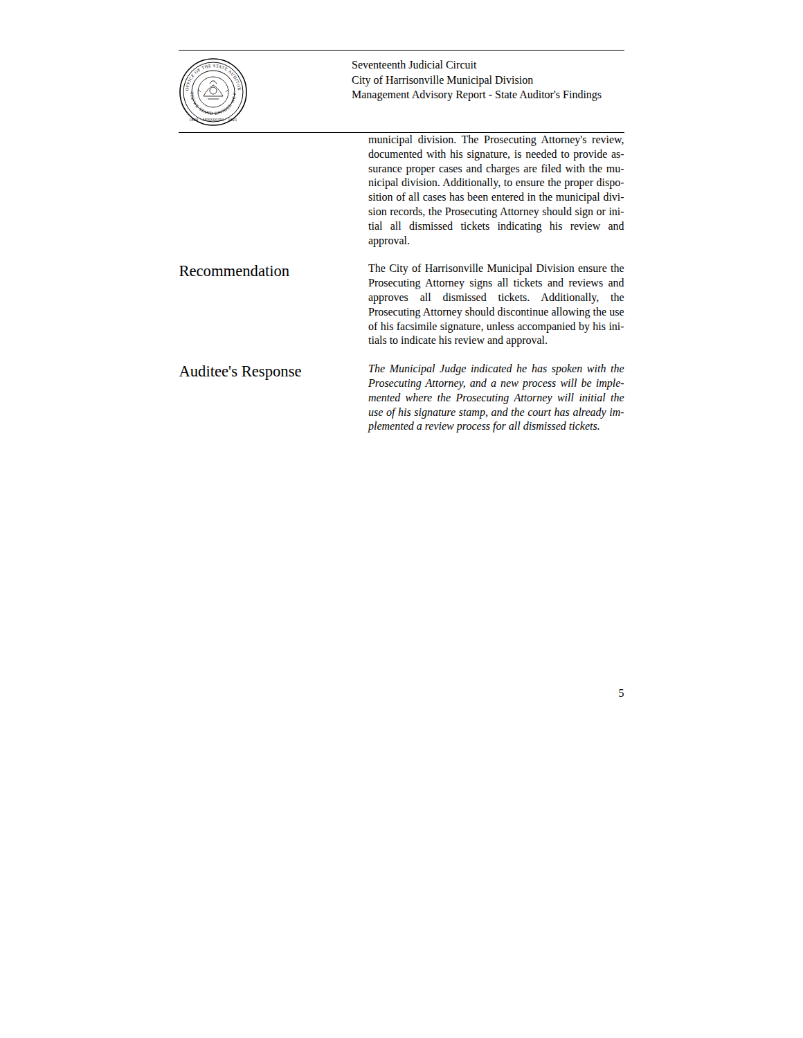OFFICE OF THE STATE AUDITOR UNITED WE STAND DIVIDED WE FALL 1820 · MISSOURI · 1821
Seventeenth Judicial Circuit
City of Harrisonville Municipal Division
Management Advisory Report - State Auditor's Findings
municipal division. The Prosecuting Attorney's review, documented with his signature, is needed to provide assurance proper cases and charges are filed with the municipal division. Additionally, to ensure the proper disposition of all cases has been entered in the municipal division records, the Prosecuting Attorney should sign or initial all dismissed tickets indicating his review and approval.
Recommendation
The City of Harrisonville Municipal Division ensure the Prosecuting Attorney signs all tickets and reviews and approves all dismissed tickets. Additionally, the Prosecuting Attorney should discontinue allowing the use of his facsimile signature, unless accompanied by his initials to indicate his review and approval.
Auditee's Response
The Municipal Judge indicated he has spoken with the Prosecuting Attorney, and a new process will be implemented where the Prosecuting Attorney will initial the use of his signature stamp, and the court has already implemented a review process for all dismissed tickets.
5